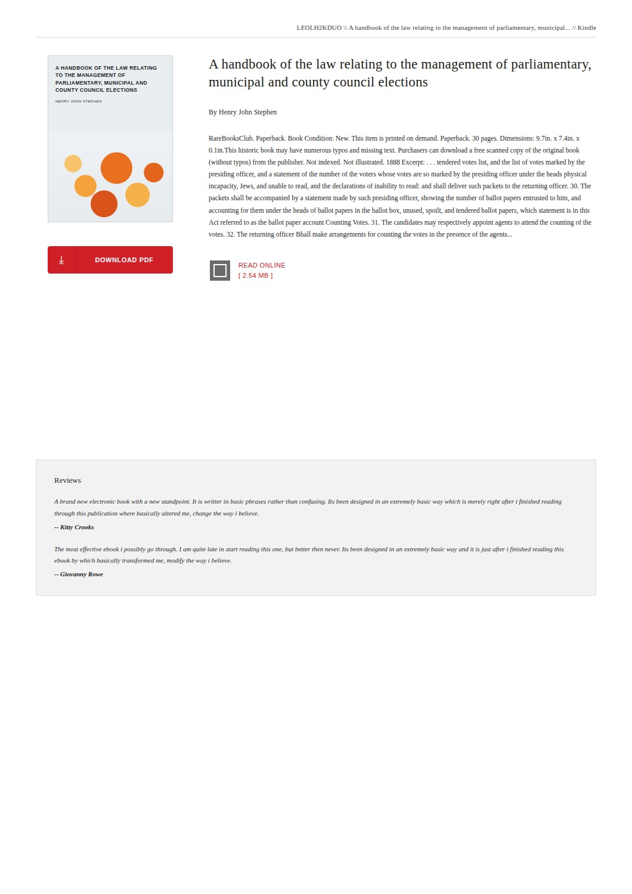LEOLH2KDUO \\ A handbook of the law relating to the management of parliamentary, municipal... // Kindle
A handbook of the law relating to the management of parliamentary, municipal and county council elections
Henry John Stephen
⤓
DOWNLOAD PDF
A handbook of the law relating to the management of parliamentary, municipal and county council elections
By Henry John Stephen
RareBooksClub. Paperback. Book Condition: New. This item is printed on demand. Paperback. 30 pages. Dimensions: 9.7in. x 7.4in. x 0.1in.This historic book may have numerous typos and missing text. Purchasers can download a free scanned copy of the original book (without typos) from the publisher. Not indexed. Not illustrated. 1888 Excerpt: . . . tendered votes list, and the list of votes marked by the presiding officer, and a statement of the number of the voters whose votes are so marked by the presiding officer under the heads physical incapacity, Jews, and unable to read, and the declarations of inability to read: and shall deliver such packets to the returning officer. 30. The packets shall be accompanied by a statement made by such presiding officer, showing the number of ballot papers entrusted to him, and accounting for them under the heads of ballot papers in the ballot box, unused, spoilt, and tendered ballot papers, which statement is in this Act referred to as the ballot paper account Counting Votes. 31. The candidates may respectively appoint agents to attend the counting of the votes. 32. The returning officer Bhall make arrangements for counting the votes in the presence of the agents...
READ ONLINE
[ 2.54 MB ]
Reviews
A brand new electronic book with a new standpoint. It is writter in basic phrases rather than confusing. Its been designed in an extremely basic way which is merely right after i finished reading through this publication where basically altered me, change the way i believe.
-- Kitty Crooks
The most effective ebook i possibly go through. I am quite late in start reading this one, but better then never. Its been designed in an extremely basic way and it is just after i finished reading this ebook by which basically transformed me, modify the way i believe.
-- Giovanny Rowe